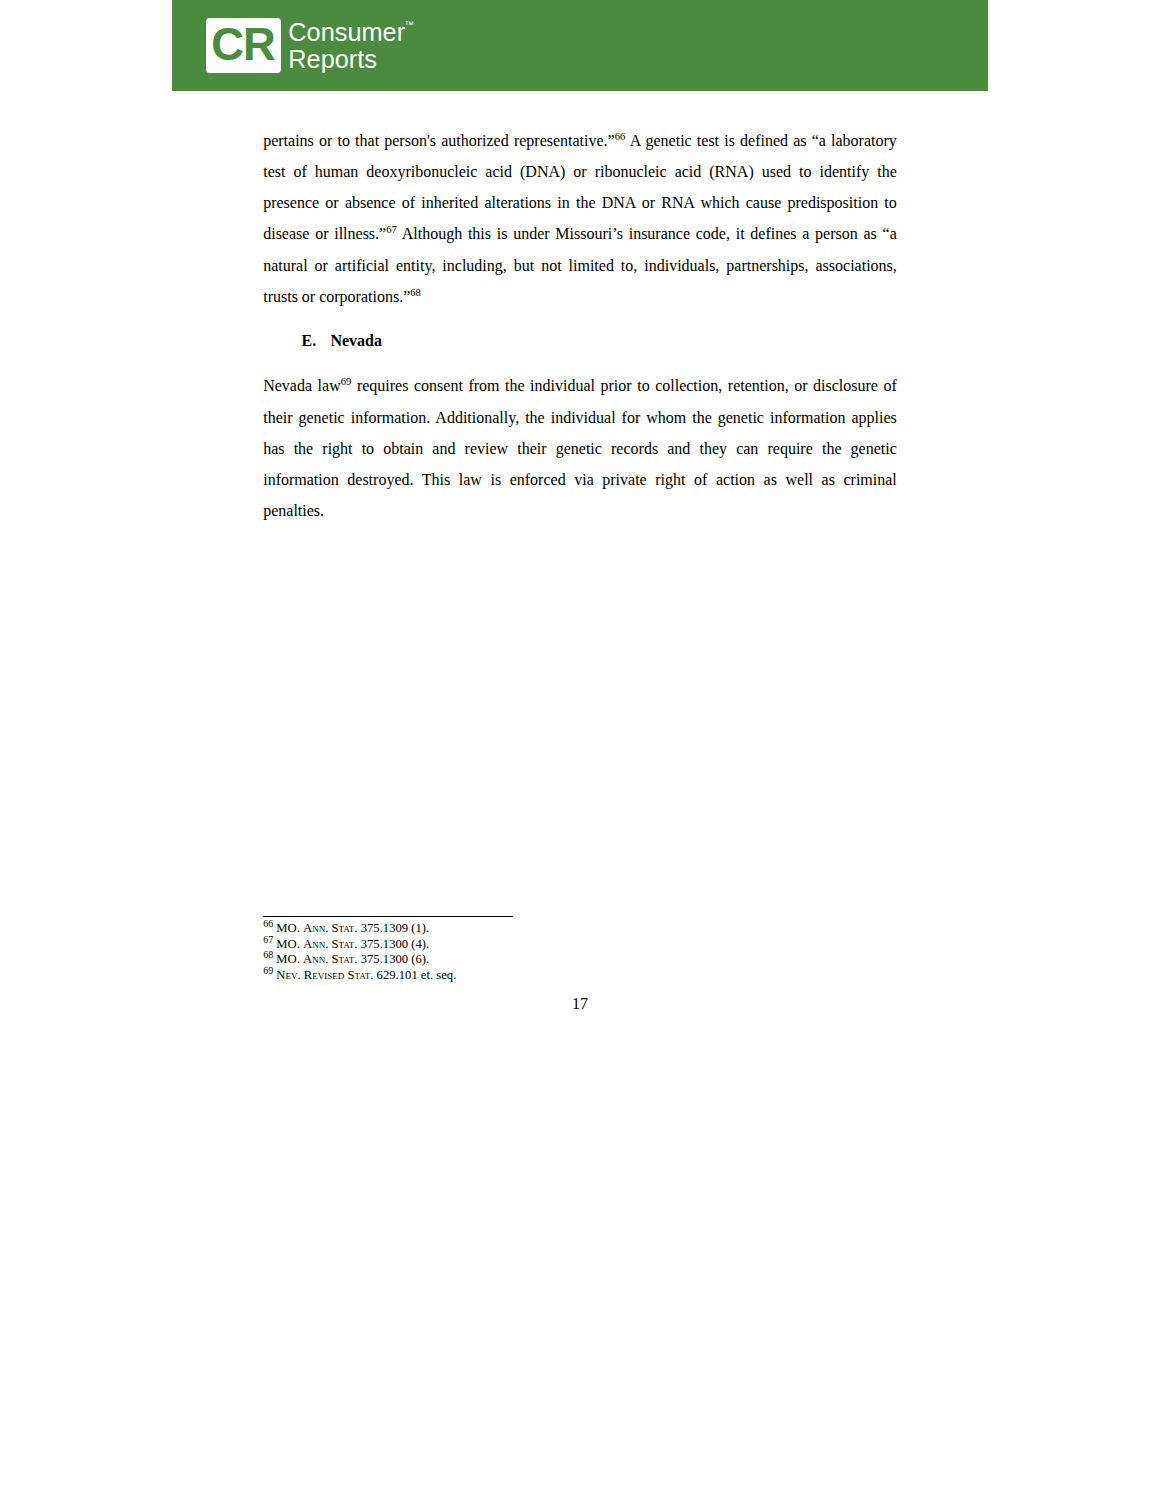CR Consumer™
Reports
pertains or to that person's authorized representative.”66 A genetic test is defined as “a laboratory test of human deoxyribonucleic acid (DNA) or ribonucleic acid (RNA) used to identify the presence or absence of inherited alterations in the DNA or RNA which cause predisposition to disease or illness.”67 Although this is under Missouri’s insurance code, it defines a person as “a natural or artificial entity, including, but not limited to, individuals, partnerships, associations, trusts or corporations.”68
E. Nevada
Nevada law69 requires consent from the individual prior to collection, retention, or disclosure of their genetic information. Additionally, the individual for whom the genetic information applies has the right to obtain and review their genetic records and they can require the genetic information destroyed. This law is enforced via private right of action as well as criminal penalties.
66 MO. Ann. Stat. 375.1309 (1).
67 MO. Ann. Stat. 375.1300 (4).
68 MO. Ann. Stat. 375.1300 (6).
69 Nev. Revised Stat. 629.101 et. seq.
17